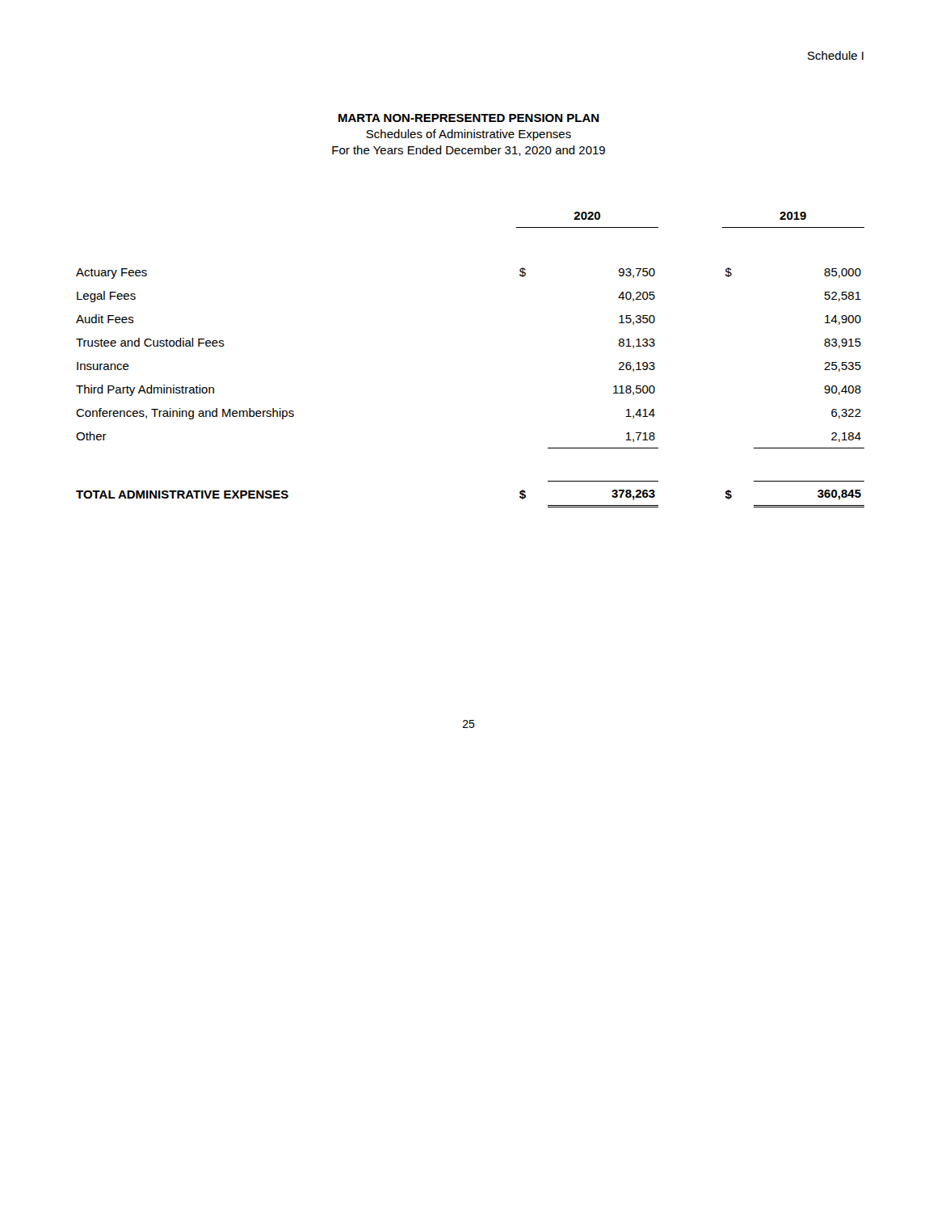Schedule I
MARTA NON-REPRESENTED PENSION PLAN
Schedules of Administrative Expenses
For the Years Ended December 31, 2020 and 2019
| | | 2020 | | 2019 |
| Actuary Fees | | $ | 93,750 | | $ | 85,000 |
| Legal Fees | | | 40,205 | | | 52,581 |
| Audit Fees | | | 15,350 | | | 14,900 |
| Trustee and Custodial Fees | | | 81,133 | | | 83,915 |
| Insurance | | | 26,193 | | | 25,535 |
| Third Party Administration | | | 118,500 | | | 90,408 |
| Conferences, Training and Memberships | | | 1,414 | | | 6,322 |
| Other | | | 1,718 | | | 2,184 |
| TOTAL ADMINISTRATIVE EXPENSES | | $ | 378,263 | | $ | 360,845 |
25